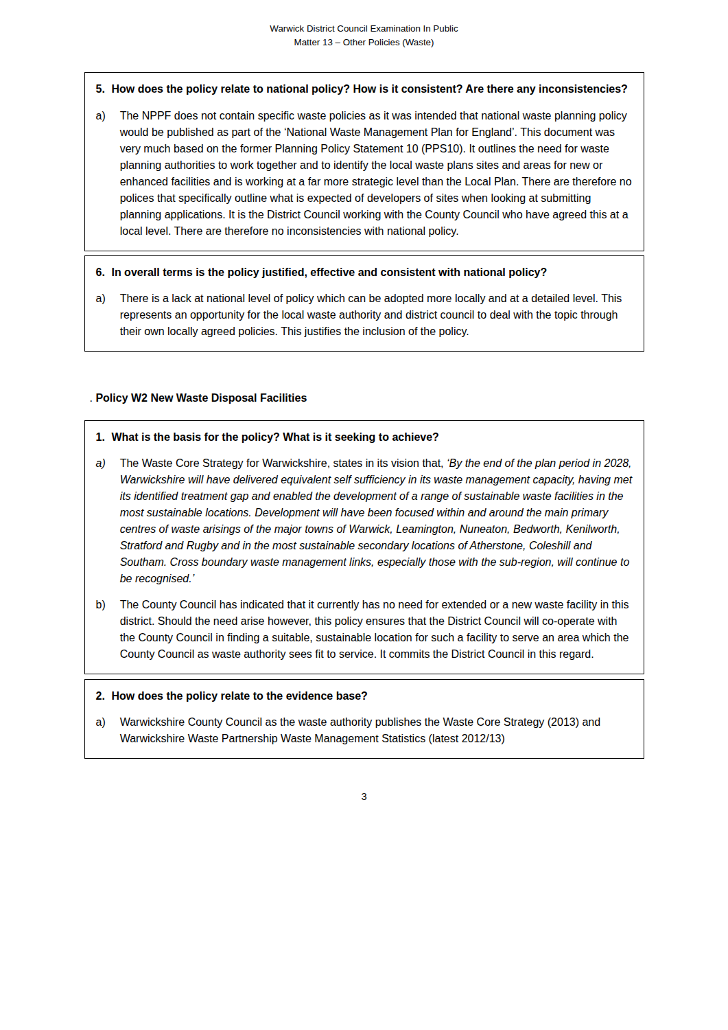Warwick District Council Examination In Public
Matter 13 – Other Policies (Waste)
5. How does the policy relate to national policy? How is it consistent? Are there any inconsistencies?
a)
The NPPF does not contain specific waste policies as it was intended that national waste planning policy would be published as part of the ‘National Waste Management Plan for England’. This document was very much based on the former Planning Policy Statement 10 (PPS10). It outlines the need for waste planning authorities to work together and to identify the local waste plans sites and areas for new or enhanced facilities and is working at a far more strategic level than the Local Plan. There are therefore no polices that specifically outline what is expected of developers of sites when looking at submitting planning applications. It is the District Council working with the County Council who have agreed this at a local level. There are therefore no inconsistencies with national policy.
6. In overall terms is the policy justified, effective and consistent with national policy?
a)
There is a lack at national level of policy which can be adopted more locally and at a detailed level. This represents an opportunity for the local waste authority and district council to deal with the topic through their own locally agreed policies. This justifies the inclusion of the policy.
. Policy W2 New Waste Disposal Facilities
1. What is the basis for the policy? What is it seeking to achieve?
a)
The Waste Core Strategy for Warwickshire, states in its vision that, ‘By the end of the plan period in 2028, Warwickshire will have delivered equivalent self sufficiency in its waste management capacity, having met its identified treatment gap and enabled the development of a range of sustainable waste facilities in the most sustainable locations. Development will have been focused within and around the main primary centres of waste arisings of the major towns of Warwick, Leamington, Nuneaton, Bedworth, Kenilworth, Stratford and Rugby and in the most sustainable secondary locations of Atherstone, Coleshill and Southam. Cross boundary waste management links, especially those with the sub-region, will continue to be recognised.’
b)
The County Council has indicated that it currently has no need for extended or a new waste facility in this district. Should the need arise however, this policy ensures that the District Council will co-operate with the County Council in finding a suitable, sustainable location for such a facility to serve an area which the County Council as waste authority sees fit to service. It commits the District Council in this regard.
2. How does the policy relate to the evidence base?
a)
Warwickshire County Council as the waste authority publishes the Waste Core Strategy (2013) and Warwickshire Waste Partnership Waste Management Statistics (latest 2012/13)
3